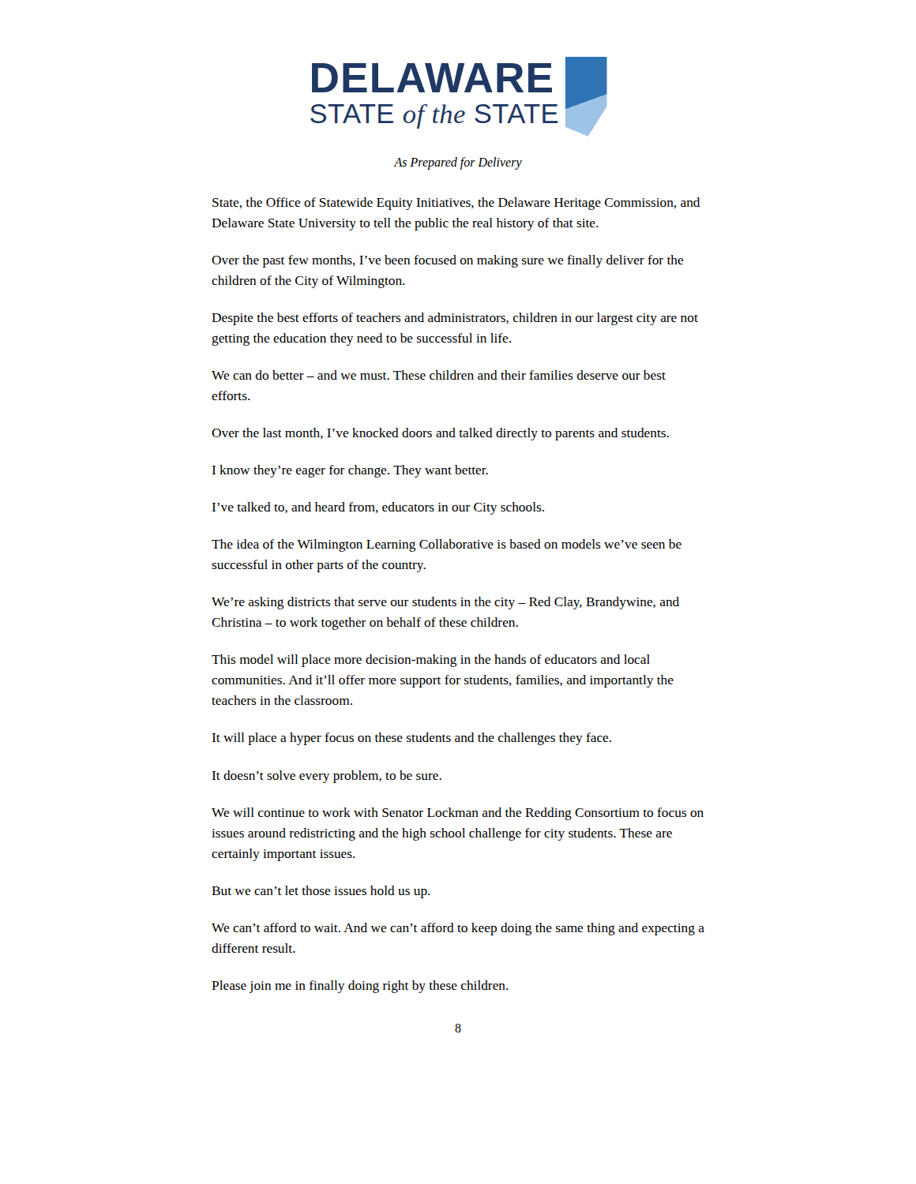DELAWARE
STATE of the STATE
As Prepared for Delivery
State, the Office of Statewide Equity Initiatives, the Delaware Heritage Commission, and Delaware State University to tell the public the real history of that site.
Over the past few months, I’ve been focused on making sure we finally deliver for the children of the City of Wilmington.
Despite the best efforts of teachers and administrators, children in our largest city are not getting the education they need to be successful in life.
We can do better – and we must. These children and their families deserve our best efforts.
Over the last month, I’ve knocked doors and talked directly to parents and students.
I know they’re eager for change. They want better.
I’ve talked to, and heard from, educators in our City schools.
The idea of the Wilmington Learning Collaborative is based on models we’ve seen be successful in other parts of the country.
We’re asking districts that serve our students in the city – Red Clay, Brandywine, and Christina – to work together on behalf of these children.
This model will place more decision-making in the hands of educators and local communities. And it’ll offer more support for students, families, and importantly the teachers in the classroom.
It will place a hyper focus on these students and the challenges they face.
It doesn’t solve every problem, to be sure.
We will continue to work with Senator Lockman and the Redding Consortium to focus on issues around redistricting and the high school challenge for city students. These are certainly important issues.
But we can’t let those issues hold us up.
We can’t afford to wait. And we can’t afford to keep doing the same thing and expecting a different result.
Please join me in finally doing right by these children.
8